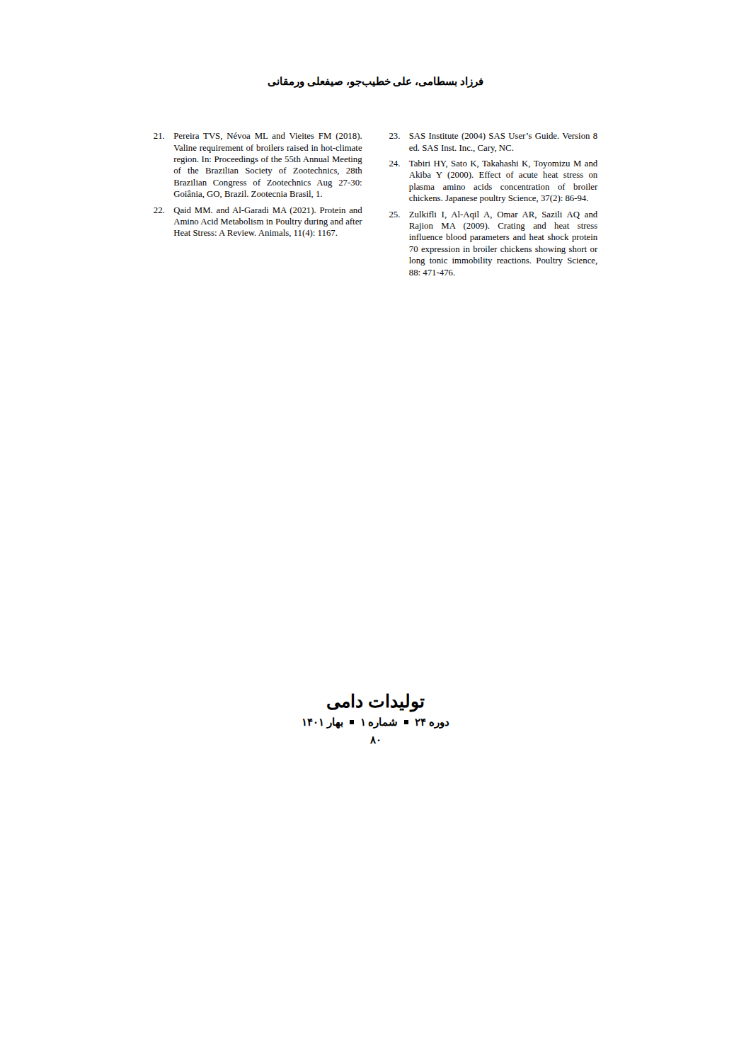فرزاد بسطامی، علی خطیب‌جو، صیفعلی ورمقانی
21. Pereira TVS, Névoa ML and Vieites FM (2018). Valine requirement of broilers raised in hot-climate region. In: Proceedings of the 55th Annual Meeting of the Brazilian Society of Zootechnics, 28th Brazilian Congress of Zootechnics Aug 27-30: Goiânia, GO, Brazil. Zootecnia Brasil, 1.
22. Qaid MM. and Al-Garadi MA (2021). Protein and Amino Acid Metabolism in Poultry during and after Heat Stress: A Review. Animals, 11(4): 1167.
23. SAS Institute (2004) SAS User’s Guide. Version 8 ed. SAS Inst. Inc., Cary, NC.
24. Tabiri HY, Sato K, Takahashi K, Toyomizu M and Akiba Y (2000). Effect of acute heat stress on plasma amino acids concentration of broiler chickens. Japanese poultry Science, 37(2): 86-94.
25. Zulkifli I, Al-Aqil A, Omar AR, Sazili AQ and Rajion MA (2009). Crating and heat stress influence blood parameters and heat shock protein 70 expression in broiler chickens showing short or long tonic immobility reactions. Poultry Science, 88: 471-476.
تولیدات دامی
دوره ۲۴ شماره ۱ بهار ۱۴۰۱
۸۰